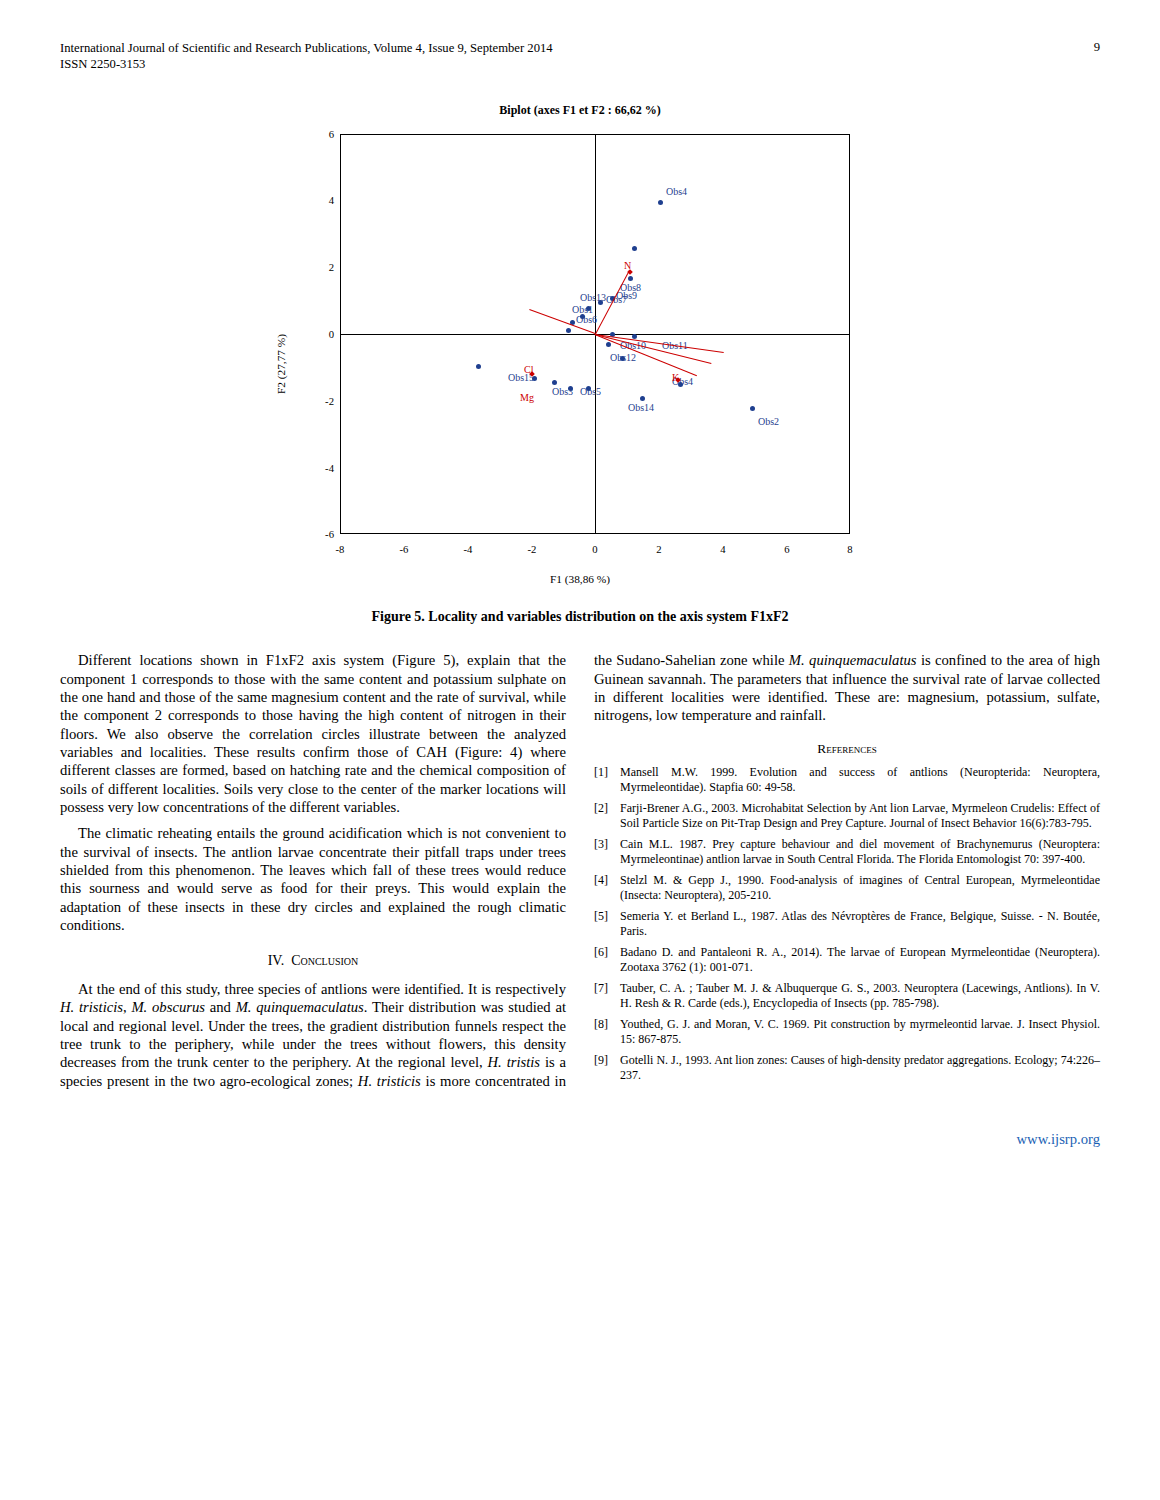International Journal of Scientific and Research Publications, Volume 4, Issue 9, September 2014
ISSN 2250-3153
9
Biplot (axes F1 et F2 : 66,62 %)
F2 (27,77 %)
F1 (38,86 %)
6
4
2
0
-2
-4
-6
-8
-6
-4
-2
0
2
4
6
8
Obs4
Obs8
Obs9
Obs13
Obs7
Obs1
Obs6
Obs10
Obs11
Obs12
Obs15
Obs3
Obs5
Obs4
Obs14
Obs2
N
K
Cl
Mg
Figure 5. Locality and variables distribution on the axis system F1xF2
Different locations shown in F1xF2 axis system (Figure 5), explain that the component 1 corresponds to those with the same content and potassium sulphate on the one hand and those of the same magnesium content and the rate of survival, while the component 2 corresponds to those having the high content of nitrogen in their floors. We also observe the correlation circles illustrate between the analyzed variables and localities. These results confirm those of CAH (Figure: 4) where different classes are formed, based on hatching rate and the chemical composition of soils of different localities. Soils very close to the center of the marker locations will possess very low concentrations of the different variables.
The climatic reheating entails the ground acidification which is not convenient to the survival of insects. The antlion larvae concentrate their pitfall traps under trees shielded from this phenomenon. The leaves which fall of these trees would reduce this sourness and would serve as food for their preys. This would explain the adaptation of these insects in these dry circles and explained the rough climatic conditions.
IV. Conclusion
At the end of this study, three species of antlions were identified. It is respectively H. tristicis, M. obscurus and M. quinquemaculatus. Their distribution was studied at local and regional level. Under the trees, the gradient distribution funnels respect the tree trunk to the periphery, while under the trees without flowers, this density decreases from the trunk center to the periphery. At the regional level, H. tristis is a species present in the two agro-ecological zones; H. tristicis is more concentrated in the Sudano-Sahelian zone while M. quinquemaculatus is confined to the area of high Guinean savannah. The parameters that influence the survival rate of larvae collected in different localities were identified. These are: magnesium, potassium, sulfate, nitrogens, low temperature and rainfall.
References
Mansell M.W. 1999. Evolution and success of antlions (Neuropterida: Neuroptera, Myrmeleontidae). Stapfia 60: 49-58.
Farji-Brener A.G., 2003. Microhabitat Selection by Ant lion Larvae, Myrmeleon Crudelis: Effect of Soil Particle Size on Pit-Trap Design and Prey Capture. Journal of Insect Behavior 16(6):783-795.
Cain M.L. 1987. Prey capture behaviour and diel movement of Brachynemurus (Neuroptera: Myrmeleontinae) antlion larvae in South Central Florida. The Florida Entomologist 70: 397-400.
Stelzl M. & Gepp J., 1990. Food-analysis of imagines of Central European, Myrmeleontidae (Insecta: Neuroptera), 205-210.
Semeria Y. et Berland L., 1987. Atlas des Névroptères de France, Belgique, Suisse. - N. Boutée, Paris.
Badano D. and Pantaleoni R. A., 2014). The larvae of European Myrmeleontidae (Neuroptera). Zootaxa 3762 (1): 001-071.
Tauber, C. A. ; Tauber M. J. & Albuquerque G. S., 2003. Neuroptera (Lacewings, Antlions). In V. H. Resh & R. Carde (eds.), Encyclopedia of Insects (pp. 785-798).
Youthed, G. J. and Moran, V. C. 1969. Pit construction by myrmeleontid larvae. J. Insect Physiol. 15: 867-875.
Gotelli N. J., 1993. Ant lion zones: Causes of high-density predator aggregations. Ecology; 74:226–237.
www.ijsrp.org